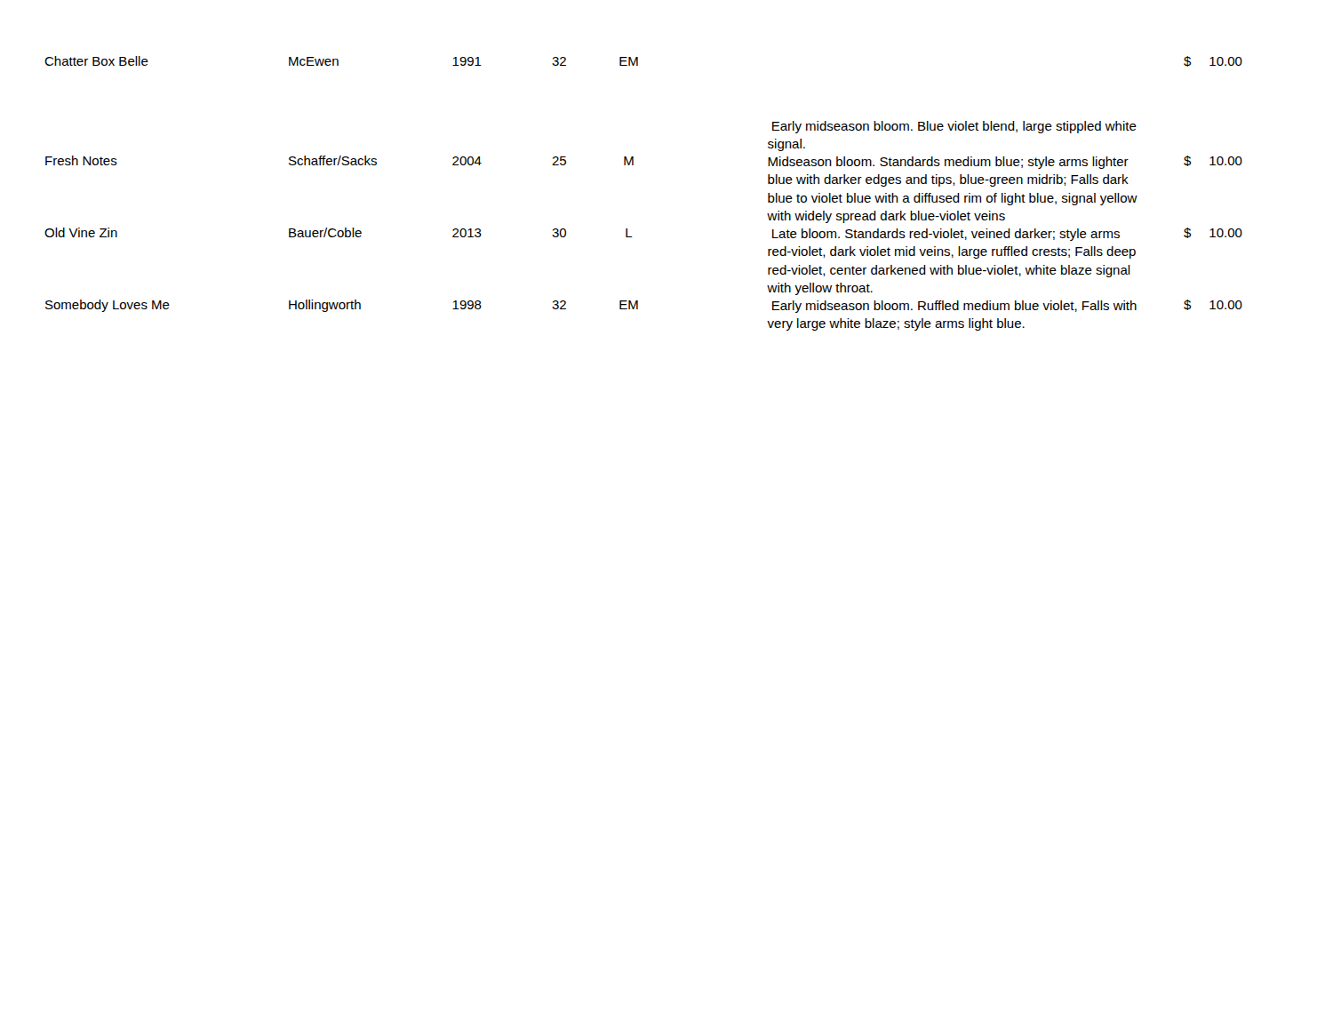| Chatter Box Belle | McEwen | 1991 | 32 | EM | | | $ | 10.00 |
| | Early midseason bloom. Blue violet blend, large stippled white signal. | |
| Fresh Notes | Schaffer/Sacks | 2004 | 25 | M | | Midseason bloom. Standards medium blue; style arms lighter blue with darker edges and tips, blue-green midrib; Falls dark blue to violet blue with a diffused rim of light blue, signal yellow with widely spread dark blue-violet veins | $ | 10.00 |
| Old Vine Zin | Bauer/Coble | 2013 | 30 | L | | Late bloom. Standards red-violet, veined darker; style arms red-violet, dark violet mid veins, large ruffled crests; Falls deep red-violet, center darkened with blue-violet, white blaze signal with yellow throat. | $ | 10.00 |
| Somebody Loves Me | Hollingworth | 1998 | 32 | EM | | Early midseason bloom. Ruffled medium blue violet, Falls with very large white blaze; style arms light blue. | $ | 10.00 |